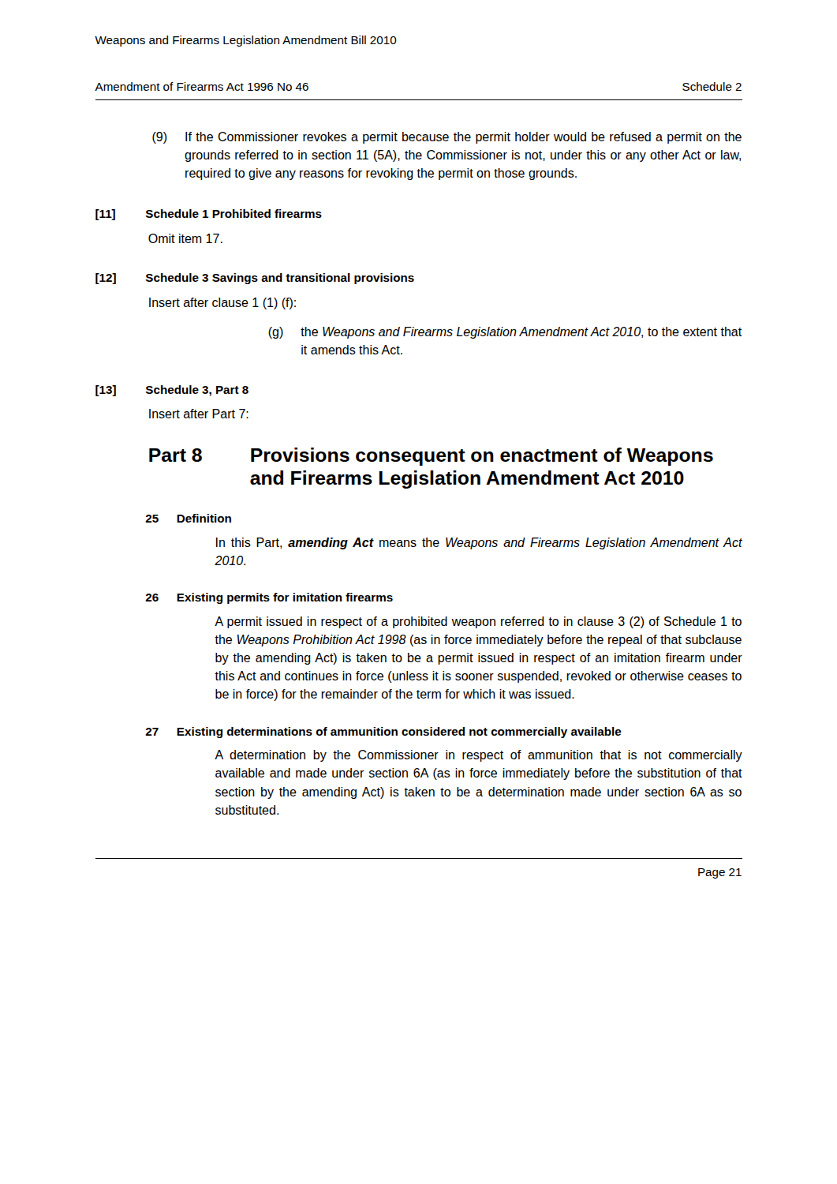Weapons and Firearms Legislation Amendment Bill 2010
Amendment of Firearms Act 1996 No 46 Schedule 2
(9) If the Commissioner revokes a permit because the permit holder would be refused a permit on the grounds referred to in section 11 (5A), the Commissioner is not, under this or any other Act or law, required to give any reasons for revoking the permit on those grounds.
[11] Schedule 1 Prohibited firearms
Omit item 17.
[12] Schedule 3 Savings and transitional provisions
Insert after clause 1 (1) (f):
(g) the Weapons and Firearms Legislation Amendment Act 2010, to the extent that it amends this Act.
[13] Schedule 3, Part 8
Insert after Part 7:
Part 8
Provisions consequent on enactment of Weapons and Firearms Legislation Amendment Act 2010
25 Definition
In this Part, amending Act means the Weapons and Firearms Legislation Amendment Act 2010.
26 Existing permits for imitation firearms
A permit issued in respect of a prohibited weapon referred to in clause 3 (2) of Schedule 1 to the Weapons Prohibition Act 1998 (as in force immediately before the repeal of that subclause by the amending Act) is taken to be a permit issued in respect of an imitation firearm under this Act and continues in force (unless it is sooner suspended, revoked or otherwise ceases to be in force) for the remainder of the term for which it was issued.
27 Existing determinations of ammunition considered not commercially available
A determination by the Commissioner in respect of ammunition that is not commercially available and made under section 6A (as in force immediately before the substitution of that section by the amending Act) is taken to be a determination made under section 6A as so substituted.
Page 21